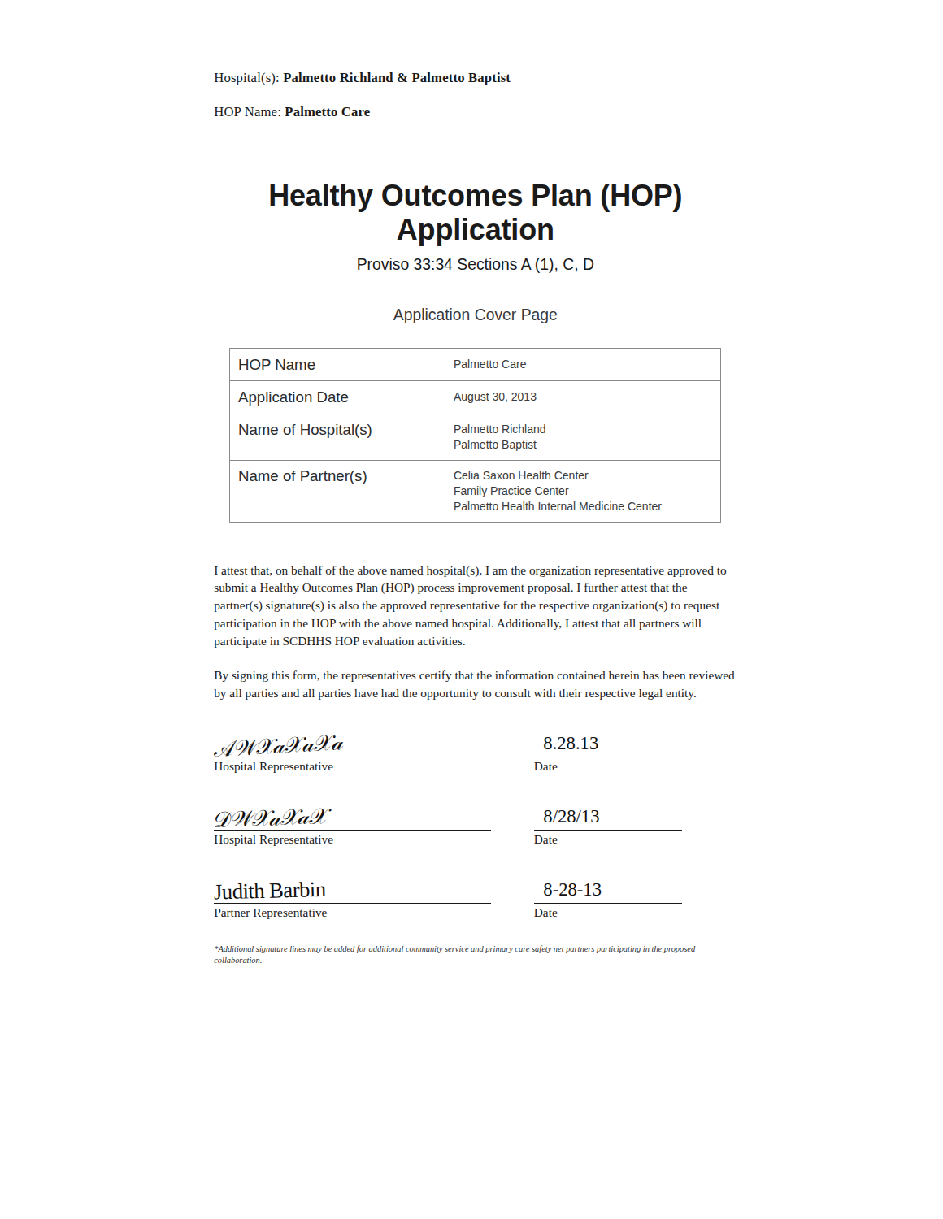Hospital(s): Palmetto Richland & Palmetto Baptist
HOP Name: Palmetto Care
Healthy Outcomes Plan (HOP) Application
Proviso 33:34 Sections A (1), C, D
Application Cover Page
| HOP Name | Palmetto Care |
| Application Date | August 30, 2013 |
| Name of Hospital(s) | Palmetto Richland Palmetto Baptist |
| Name of Partner(s) | Celia Saxon Health Center Family Practice Center Palmetto Health Internal Medicine Center |
I attest that, on behalf of the above named hospital(s), I am the organization representative approved to submit a Healthy Outcomes Plan (HOP) process improvement proposal. I further attest that the partner(s) signature(s) is also the approved representative for the respective organization(s) to request participation in the HOP with the above named hospital. Additionally, I attest that all partners will participate in SCDHHS HOP evaluation activities.
By signing this form, the representatives certify that the information contained herein has been reviewed by all parties and all parties have had the opportunity to consult with their respective legal entity.
𝒜𝒲𝒳𝒶𝒳𝒶𝒳𝒶
Hospital Representative
8.28.13
Date
𝒟𝒲𝒳𝒶𝒳𝒶𝒳
Hospital Representative
8/28/13
Date
Judith Barbin
Partner Representative
8-28-13
Date
*Additional signature lines may be added for additional community service and primary care safety net partners participating in the proposed collaboration.